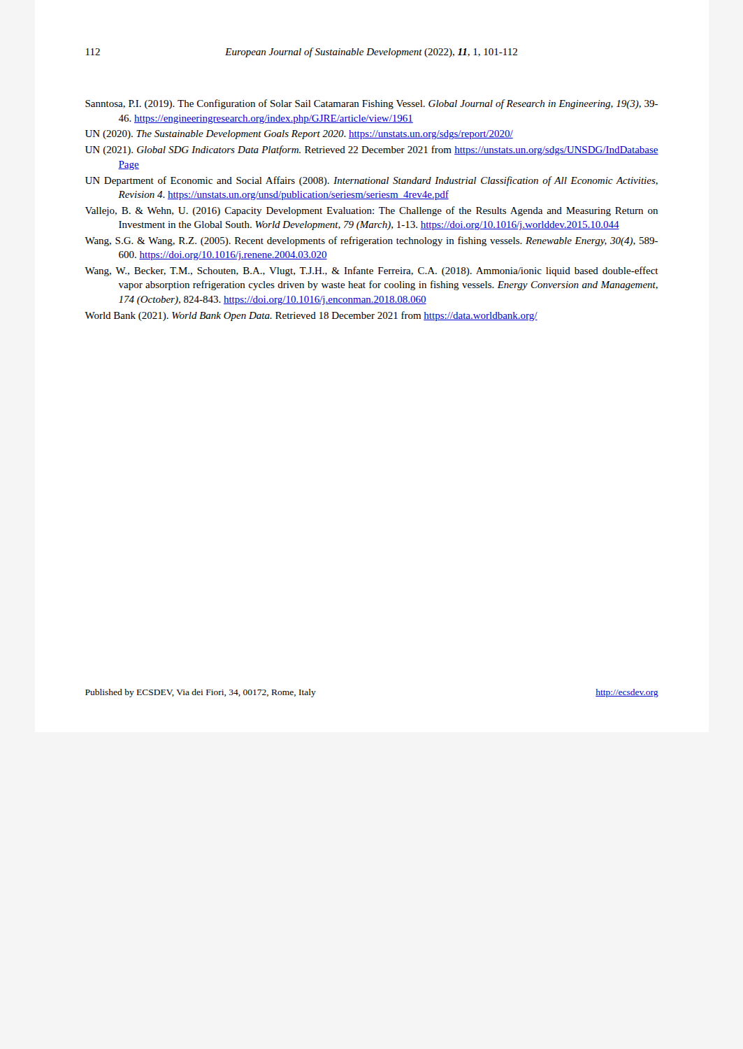112
European Journal of Sustainable Development (2022), 11, 1, 101-112
Sanntosa, P.I. (2019). The Configuration of Solar Sail Catamaran Fishing Vessel. Global Journal of Research in Engineering, 19(3), 39-46. https://engineeringresearch.org/index.php/GJRE/article/view/1961
UN (2020). The Sustainable Development Goals Report 2020. https://unstats.un.org/sdgs/report/2020/
UN (2021). Global SDG Indicators Data Platform. Retrieved 22 December 2021 from https://unstats.un.org/sdgs/UNSDG/IndDatabasePage
UN Department of Economic and Social Affairs (2008). International Standard Industrial Classification of All Economic Activities, Revision 4. https://unstats.un.org/unsd/publication/seriesm/seriesm_4rev4e.pdf
Vallejo, B. & Wehn, U. (2016) Capacity Development Evaluation: The Challenge of the Results Agenda and Measuring Return on Investment in the Global South. World Development, 79 (March), 1-13. https://doi.org/10.1016/j.worlddev.2015.10.044
Wang, S.G. & Wang, R.Z. (2005). Recent developments of refrigeration technology in fishing vessels. Renewable Energy, 30(4), 589-600. https://doi.org/10.1016/j.renene.2004.03.020
Wang, W., Becker, T.M., Schouten, B.A., Vlugt, T.J.H., & Infante Ferreira, C.A. (2018). Ammonia/ionic liquid based double-effect vapor absorption refrigeration cycles driven by waste heat for cooling in fishing vessels. Energy Conversion and Management, 174 (October), 824-843. https://doi.org/10.1016/j.enconman.2018.08.060
World Bank (2021). World Bank Open Data. Retrieved 18 December 2021 from https://data.worldbank.org/
Published by ECSDEV, Via dei Fiori, 34, 00172, Rome, Italy
http://ecsdev.org